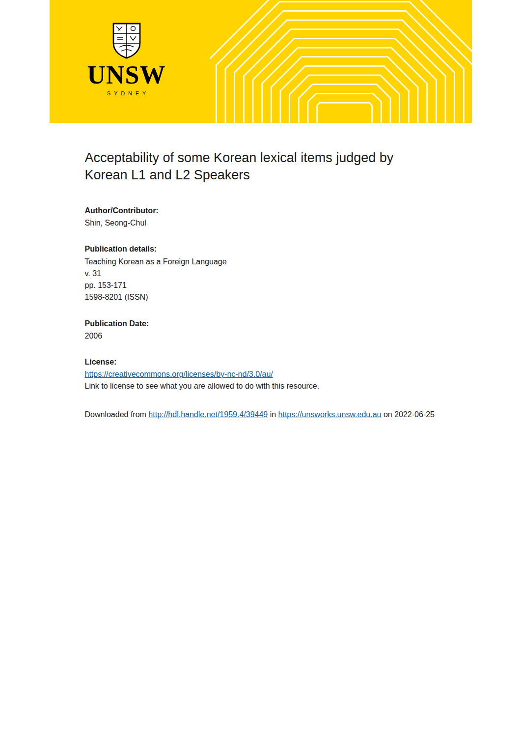UNSW
SYDNEY
Acceptability of some Korean lexical items judged by Korean L1 and L2 Speakers
Author/Contributor:
Shin, Seong-Chul
Publication details:
Teaching Korean as a Foreign Language
v. 31
pp. 153-171
1598-8201 (ISSN)
Publication Date:
2006
License:
https://creativecommons.org/licenses/by-nc-nd/3.0/au/
Link to license to see what you are allowed to do with this resource.
Downloaded from http://hdl.handle.net/1959.4/39449 in https://unsworks.unsw.edu.au on 2022-06-25